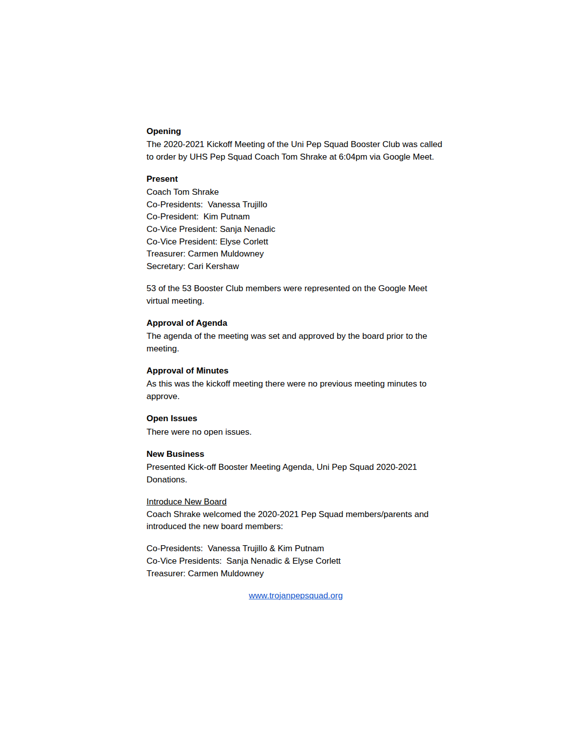Opening
The 2020-2021 Kickoff Meeting of the Uni Pep Squad Booster Club was called to order by UHS Pep Squad Coach Tom Shrake at 6:04pm via Google Meet.
Present
Coach Tom Shrake
Co-Presidents: Vanessa Trujillo
Co-President: Kim Putnam
Co-Vice President: Sanja Nenadic
Co-Vice President: Elyse Corlett
Treasurer: Carmen Muldowney
Secretary: Cari Kershaw
53 of the 53 Booster Club members were represented on the Google Meet virtual meeting.
Approval of Agenda
The agenda of the meeting was set and approved by the board prior to the meeting.
Approval of Minutes
As this was the kickoff meeting there were no previous meeting minutes to approve.
Open Issues
There were no open issues.
New Business
Presented Kick-off Booster Meeting Agenda, Uni Pep Squad 2020-2021 Donations.
Introduce New Board
Coach Shrake welcomed the 2020-2021 Pep Squad members/parents and introduced the new board members:
Co-Presidents: Vanessa Trujillo & Kim Putnam
Co-Vice Presidents: Sanja Nenadic & Elyse Corlett
Treasurer: Carmen Muldowney
www.trojanpepsquad.org